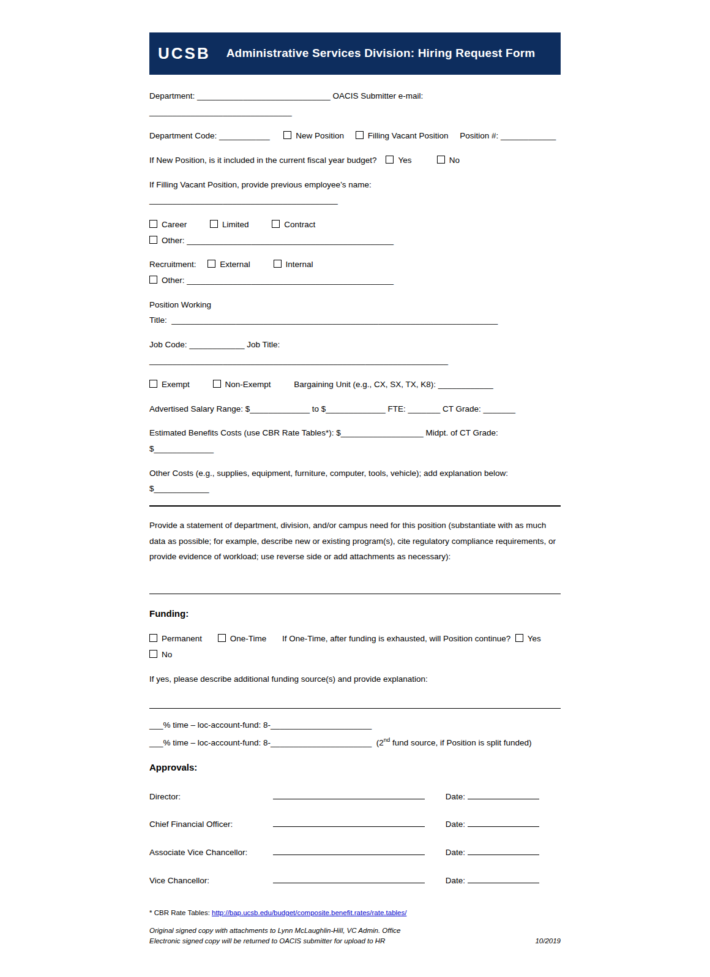UCSB
Administrative Services Division: Hiring Request Form
Department: _____________________________ OACIS Submitter e-mail: _______________________________
Department Code: ___________ New Position Filling Vacant Position Position #: ____________
If New Position, is it included in the current fiscal year budget? Yes No
If Filling Vacant Position, provide previous employee’s name: _________________________________________
Career Limited Contract Other: _____________________________________________
Recruitment: External Internal Other: _____________________________________________
Position Working Title: _______________________________________________________________________
Job Code: ____________ Job Title: _________________________________________________________________
Exempt Non-Exempt Bargaining Unit (e.g., CX, SX, TX, K8): ____________
Advertised Salary Range: $_____________ to $_____________ FTE: _______ CT Grade: _______
Estimated Benefits Costs (use CBR Rate Tables*): $__________________ Midpt. of CT Grade: $_____________
Other Costs (e.g., supplies, equipment, furniture, computer, tools, vehicle); add explanation below: $____________
Provide a statement of department, division, and/or campus need for this position (substantiate with as much data as possible; for example, describe new or existing program(s), cite regulatory compliance requirements, or provide evidence of workload; use reverse side or add attachments as necessary):
Funding:
Permanent One-Time If One-Time, after funding is exhausted, will Position continue? Yes No
If yes, please describe additional funding source(s) and provide explanation:
___% time – loc-account-fund: 8-______________________
___% time – loc-account-fund: 8-______________________ (2nd fund source, if Position is split funded)
Approvals:
| Director: | | Date: |
| Chief Financial Officer: | | Date: |
| Associate Vice Chancellor: | | Date: |
| Vice Chancellor: | | Date: |
* CBR Rate Tables: http://bap.ucsb.edu/budget/composite.benefit.rates/rate.tables/
Original signed copy with attachments to Lynn McLaughlin-Hill, VC Admin. Office
Electronic signed copy will be returned to OACIS submitter for upload to HR10/2019